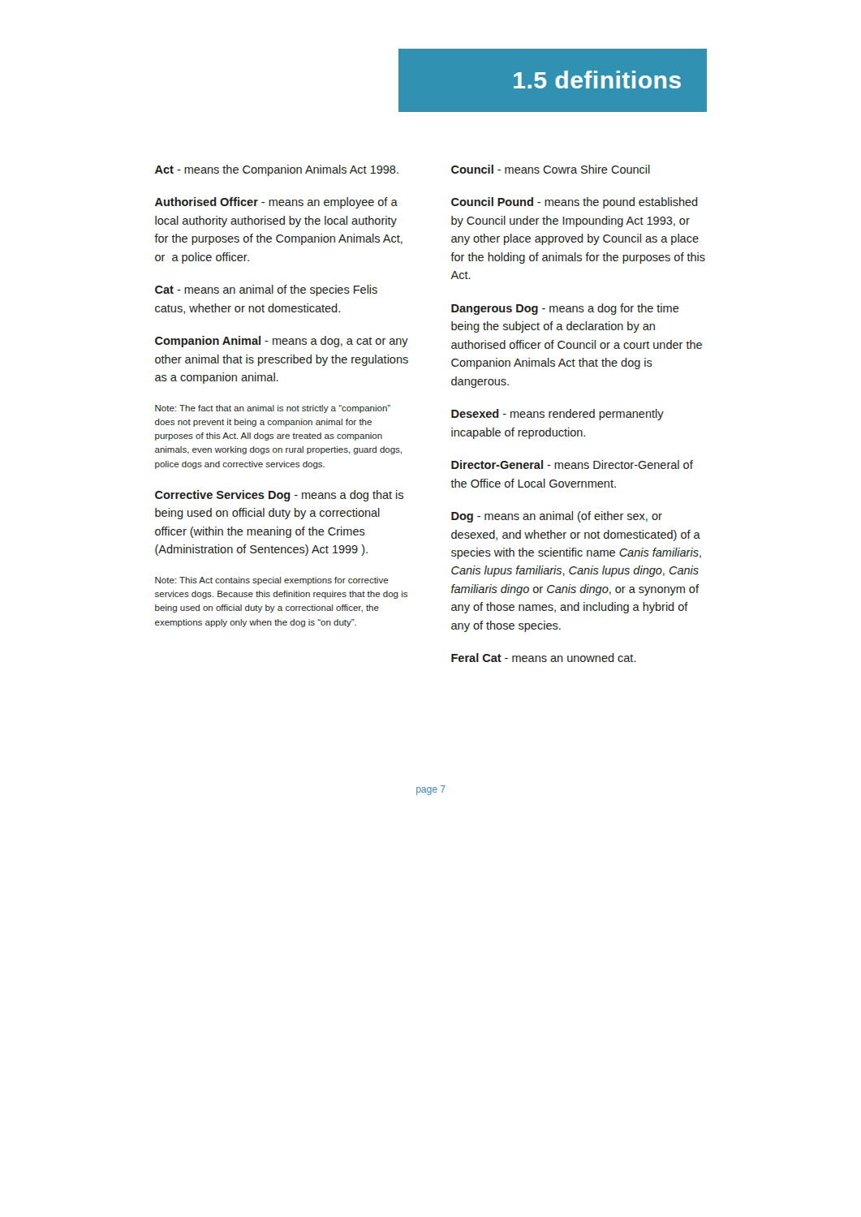1.5 definitions
Act - means the Companion Animals Act 1998.
Authorised Officer - means an employee of a local authority authorised by the local authority for the purposes of the Companion Animals Act, or a police officer.
Cat - means an animal of the species Felis catus, whether or not domesticated.
Companion Animal - means a dog, a cat or any other animal that is prescribed by the regulations as a companion animal.
Note: The fact that an animal is not strictly a “companion” does not prevent it being a companion animal for the purposes of this Act. All dogs are treated as companion animals, even working dogs on rural properties, guard dogs, police dogs and corrective services dogs.
Corrective Services Dog - means a dog that is being used on official duty by a correctional officer (within the meaning of the Crimes (Administration of Sentences) Act 1999 ).
Note: This Act contains special exemptions for corrective services dogs. Because this definition requires that the dog is being used on official duty by a correctional officer, the exemptions apply only when the dog is “on duty”.
Council - means Cowra Shire Council
Council Pound - means the pound established by Council under the Impounding Act 1993, or any other place approved by Council as a place for the holding of animals for the purposes of this Act.
Dangerous Dog - means a dog for the time being the subject of a declaration by an authorised officer of Council or a court under the Companion Animals Act that the dog is dangerous.
Desexed - means rendered permanently incapable of reproduction.
Director-General - means Director-General of the Office of Local Government.
Dog - means an animal (of either sex, or desexed, and whether or not domesticated) of a species with the scientific name Canis familiaris, Canis lupus familiaris, Canis lupus dingo, Canis familiaris dingo or Canis dingo, or a synonym of any of those names, and including a hybrid of any of those species.
Feral Cat - means an unowned cat.
page 7